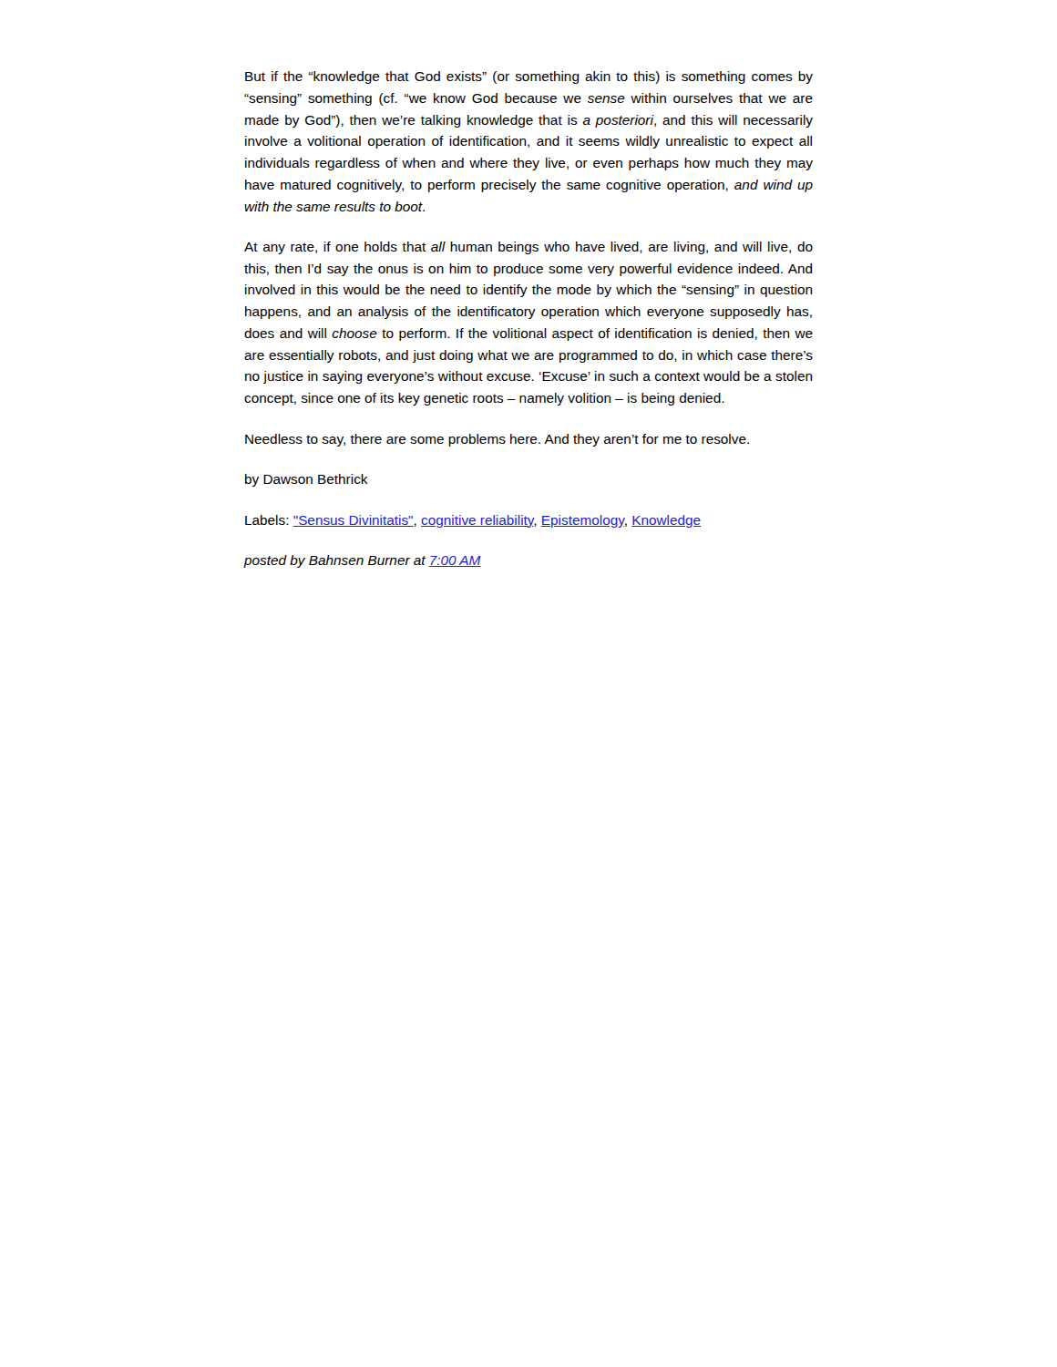But if the “knowledge that God exists” (or something akin to this) is something comes by “sensing” something (cf. “we know God because we sense within ourselves that we are made by God”), then we’re talking knowledge that is a posteriori, and this will necessarily involve a volitional operation of identification, and it seems wildly unrealistic to expect all individuals regardless of when and where they live, or even perhaps how much they may have matured cognitively, to perform precisely the same cognitive operation, and wind up with the same results to boot.
At any rate, if one holds that all human beings who have lived, are living, and will live, do this, then I’d say the onus is on him to produce some very powerful evidence indeed. And involved in this would be the need to identify the mode by which the “sensing” in question happens, and an analysis of the identificatory operation which everyone supposedly has, does and will choose to perform. If the volitional aspect of identification is denied, then we are essentially robots, and just doing what we are programmed to do, in which case there’s no justice in saying everyone’s without excuse. ‘Excuse’ in such a context would be a stolen concept, since one of its key genetic roots – namely volition – is being denied.
Needless to say, there are some problems here. And they aren’t for me to resolve.
by Dawson Bethrick
Labels: "Sensus Divinitatis", cognitive reliability, Epistemology, Knowledge
posted by Bahnsen Burner at 7:00 AM